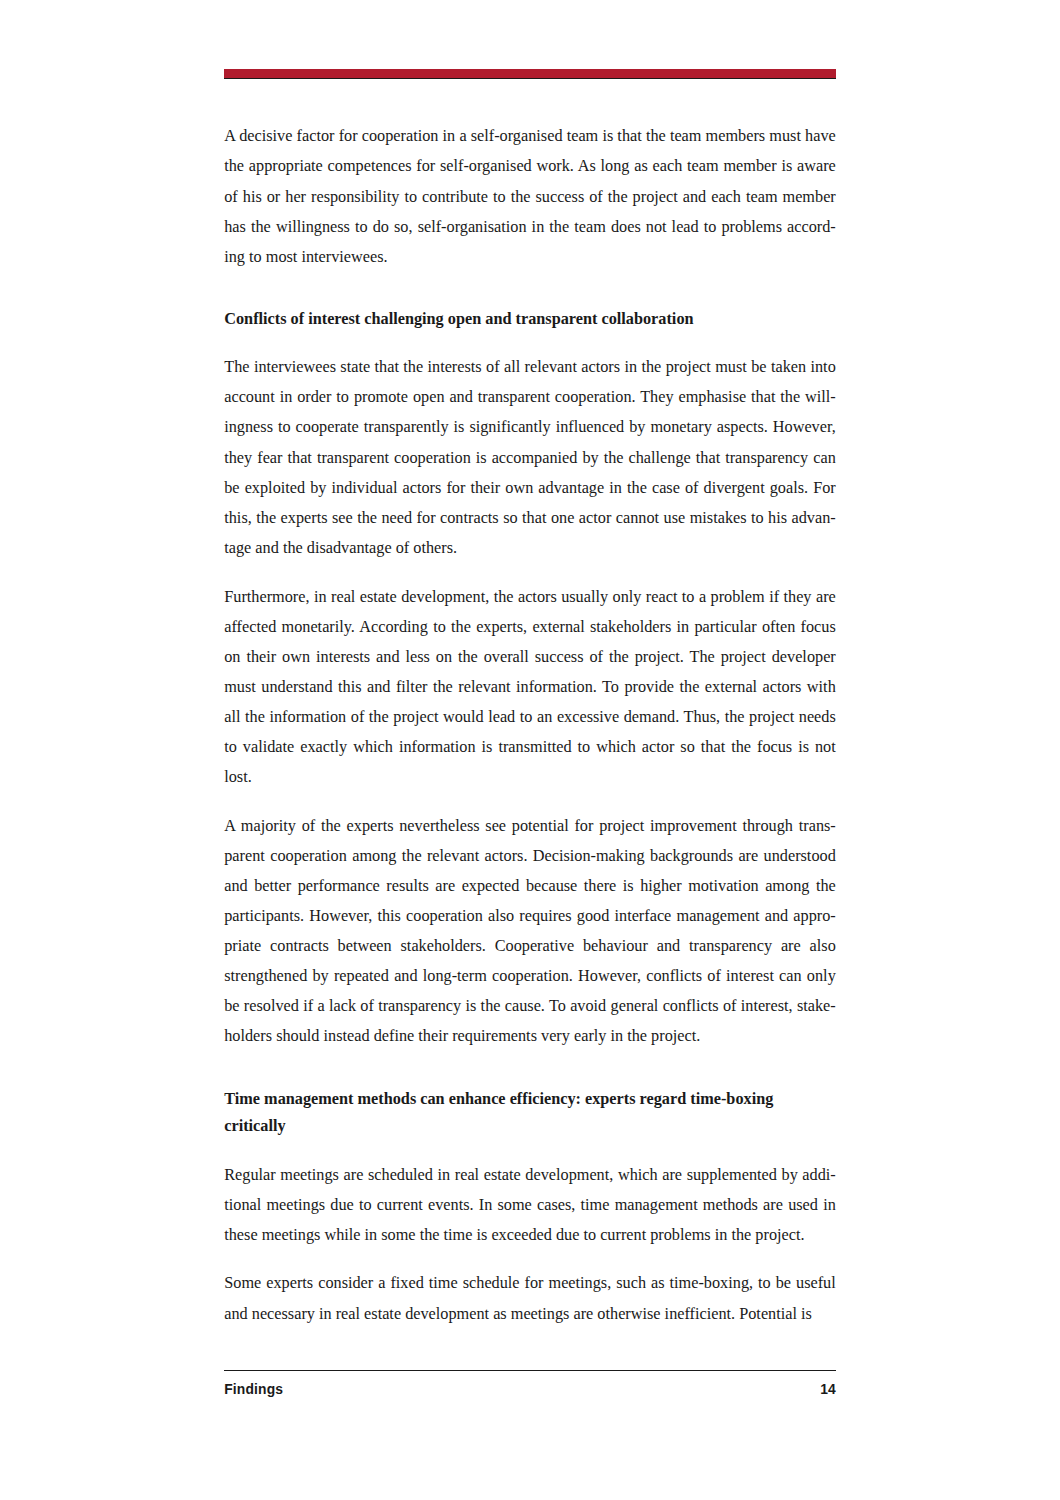A decisive factor for cooperation in a self-organised team is that the team members must have the appropriate competences for self-organised work. As long as each team member is aware of his or her responsibility to contribute to the success of the project and each team member has the willingness to do so, self-organisation in the team does not lead to problems according to most interviewees.
Conflicts of interest challenging open and transparent collaboration
The interviewees state that the interests of all relevant actors in the project must be taken into account in order to promote open and transparent cooperation. They emphasise that the willingness to cooperate transparently is significantly influenced by monetary aspects. However, they fear that transparent cooperation is accompanied by the challenge that transparency can be exploited by individual actors for their own advantage in the case of divergent goals. For this, the experts see the need for contracts so that one actor cannot use mistakes to his advantage and the disadvantage of others.
Furthermore, in real estate development, the actors usually only react to a problem if they are affected monetarily. According to the experts, external stakeholders in particular often focus on their own interests and less on the overall success of the project. The project developer must understand this and filter the relevant information. To provide the external actors with all the information of the project would lead to an excessive demand. Thus, the project needs to validate exactly which information is transmitted to which actor so that the focus is not lost.
A majority of the experts nevertheless see potential for project improvement through transparent cooperation among the relevant actors. Decision-making backgrounds are understood and better performance results are expected because there is higher motivation among the participants. However, this cooperation also requires good interface management and appropriate contracts between stakeholders. Cooperative behaviour and transparency are also strengthened by repeated and long-term cooperation. However, conflicts of interest can only be resolved if a lack of transparency is the cause. To avoid general conflicts of interest, stakeholders should instead define their requirements very early in the project.
Time management methods can enhance efficiency: experts regard time-boxing critically
Regular meetings are scheduled in real estate development, which are supplemented by additional meetings due to current events. In some cases, time management methods are used in these meetings while in some the time is exceeded due to current problems in the project.
Some experts consider a fixed time schedule for meetings, such as time-boxing, to be useful and necessary in real estate development as meetings are otherwise inefficient. Potential is
Findings 14